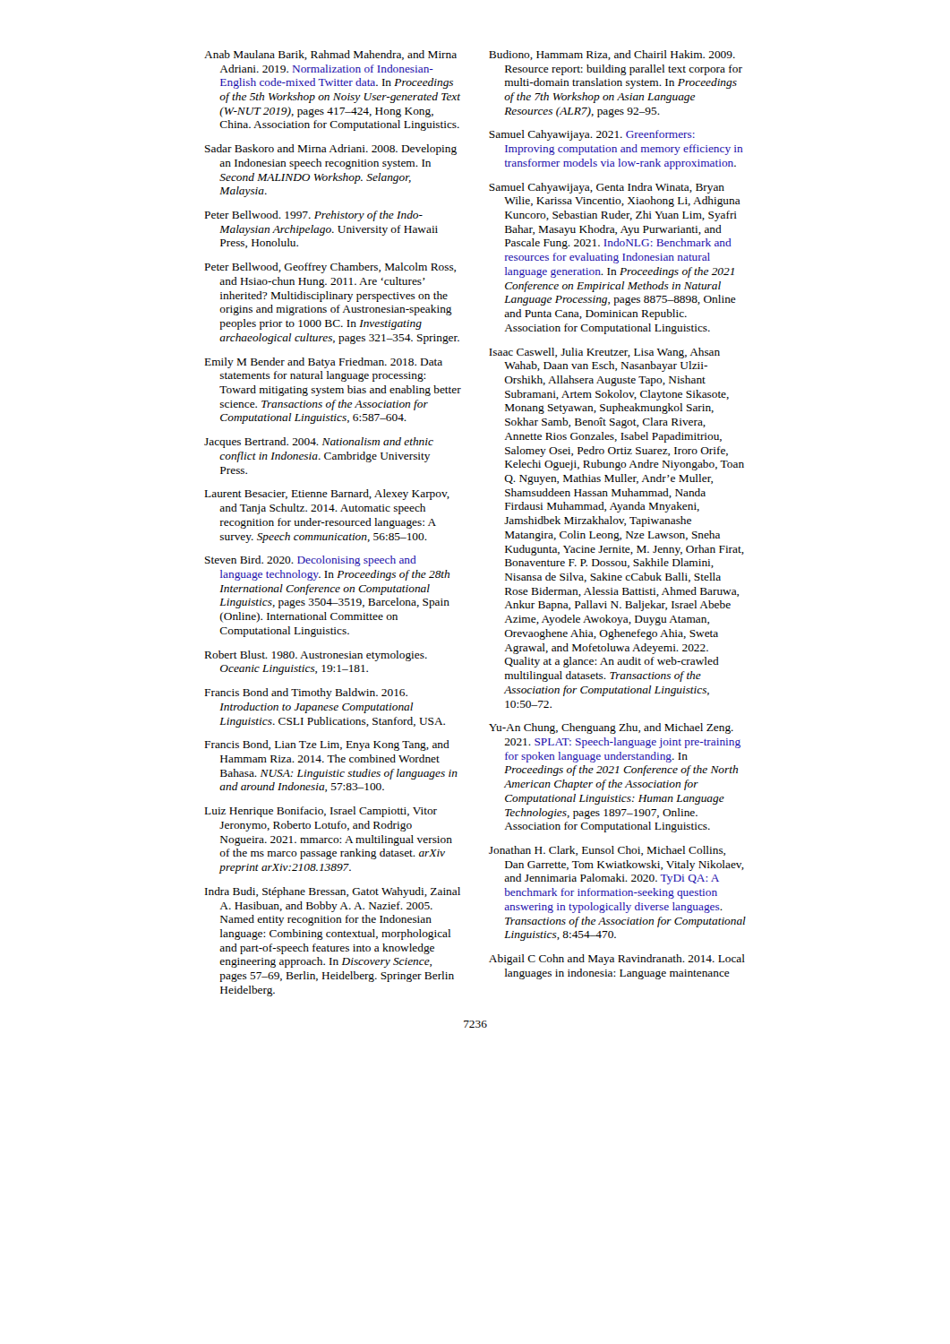Anab Maulana Barik, Rahmad Mahendra, and Mirna Adriani. 2019. Normalization of Indonesian-English code-mixed Twitter data. In Proceedings of the 5th Workshop on Noisy User-generated Text (W-NUT 2019), pages 417–424, Hong Kong, China. Association for Computational Linguistics.
Sadar Baskoro and Mirna Adriani. 2008. Developing an Indonesian speech recognition system. In Second MALINDO Workshop. Selangor, Malaysia.
Peter Bellwood. 1997. Prehistory of the Indo-Malaysian Archipelago. University of Hawaii Press, Honolulu.
Peter Bellwood, Geoffrey Chambers, Malcolm Ross, and Hsiao-chun Hung. 2011. Are ‘cultures’ inherited? Multidisciplinary perspectives on the origins and migrations of Austronesian-speaking peoples prior to 1000 BC. In Investigating archaeological cultures, pages 321–354. Springer.
Emily M Bender and Batya Friedman. 2018. Data statements for natural language processing: Toward mitigating system bias and enabling better science. Transactions of the Association for Computational Linguistics, 6:587–604.
Jacques Bertrand. 2004. Nationalism and ethnic conflict in Indonesia. Cambridge University Press.
Laurent Besacier, Etienne Barnard, Alexey Karpov, and Tanja Schultz. 2014. Automatic speech recognition for under-resourced languages: A survey. Speech communication, 56:85–100.
Steven Bird. 2020. Decolonising speech and language technology. In Proceedings of the 28th International Conference on Computational Linguistics, pages 3504–3519, Barcelona, Spain (Online). International Committee on Computational Linguistics.
Robert Blust. 1980. Austronesian etymologies. Oceanic Linguistics, 19:1–181.
Francis Bond and Timothy Baldwin. 2016. Introduction to Japanese Computational Linguistics. CSLI Publications, Stanford, USA.
Francis Bond, Lian Tze Lim, Enya Kong Tang, and Hammam Riza. 2014. The combined Wordnet Bahasa. NUSA: Linguistic studies of languages in and around Indonesia, 57:83–100.
Luiz Henrique Bonifacio, Israel Campiotti, Vitor Jeronymo, Roberto Lotufo, and Rodrigo Nogueira. 2021. mmarco: A multilingual version of the ms marco passage ranking dataset. arXiv preprint arXiv:2108.13897.
Indra Budi, Stéphane Bressan, Gatot Wahyudi, Zainal A. Hasibuan, and Bobby A. A. Nazief. 2005. Named entity recognition for the Indonesian language: Combining contextual, morphological and part-of-speech features into a knowledge engineering approach. In Discovery Science, pages 57–69, Berlin, Heidelberg. Springer Berlin Heidelberg.
Budiono, Hammam Riza, and Chairil Hakim. 2009. Resource report: building parallel text corpora for multi-domain translation system. In Proceedings of the 7th Workshop on Asian Language Resources (ALR7), pages 92–95.
Samuel Cahyawijaya. 2021. Greenformers: Improving computation and memory efficiency in transformer models via low-rank approximation.
Samuel Cahyawijaya, Genta Indra Winata, Bryan Wilie, Karissa Vincentio, Xiaohong Li, Adhiguna Kuncoro, Sebastian Ruder, Zhi Yuan Lim, Syafri Bahar, Masayu Khodra, Ayu Purwarianti, and Pascale Fung. 2021. IndoNLG: Benchmark and resources for evaluating Indonesian natural language generation. In Proceedings of the 2021 Conference on Empirical Methods in Natural Language Processing, pages 8875–8898, Online and Punta Cana, Dominican Republic. Association for Computational Linguistics.
Isaac Caswell, Julia Kreutzer, Lisa Wang, Ahsan Wahab, Daan van Esch, Nasanbayar Ulzii-Orshikh, Allahsera Auguste Tapo, Nishant Subramani, Artem Sokolov, Claytone Sikasote, Monang Setyawan, Supheakmungkol Sarin, Sokhar Samb, Benoît Sagot, Clara Rivera, Annette Rios Gonzales, Isabel Papadimitriou, Salomey Osei, Pedro Ortiz Suarez, Iroro Orife, Kelechi Ogueji, Rubungo Andre Niyongabo, Toan Q. Nguyen, Mathias Muller, Andr’e Muller, Shamsuddeen Hassan Muhammad, Nanda Firdausi Muhammad, Ayanda Mnyakeni, Jamshidbek Mirzakhalov, Tapiwanashe Matangira, Colin Leong, Nze Lawson, Sneha Kudugunta, Yacine Jernite, M. Jenny, Orhan Firat, Bonaventure F. P. Dossou, Sakhile Dlamini, Nisansa de Silva, Sakine cCabuk Balli, Stella Rose Biderman, Alessia Battisti, Ahmed Baruwa, Ankur Bapna, Pallavi N. Baljekar, Israel Abebe Azime, Ayodele Awokoya, Duygu Ataman, Orevaoghene Ahia, Oghenefego Ahia, Sweta Agrawal, and Mofetoluwa Adeyemi. 2022. Quality at a glance: An audit of web-crawled multilingual datasets. Transactions of the Association for Computational Linguistics, 10:50–72.
Yu-An Chung, Chenguang Zhu, and Michael Zeng. 2021. SPLAT: Speech-language joint pre-training for spoken language understanding. In Proceedings of the 2021 Conference of the North American Chapter of the Association for Computational Linguistics: Human Language Technologies, pages 1897–1907, Online. Association for Computational Linguistics.
Jonathan H. Clark, Eunsol Choi, Michael Collins, Dan Garrette, Tom Kwiatkowski, Vitaly Nikolaev, and Jennimaria Palomaki. 2020. TyDi QA: A benchmark for information-seeking question answering in typologically diverse languages. Transactions of the Association for Computational Linguistics, 8:454–470.
Abigail C Cohn and Maya Ravindranath. 2014. Local languages in indonesia: Language maintenance
7236